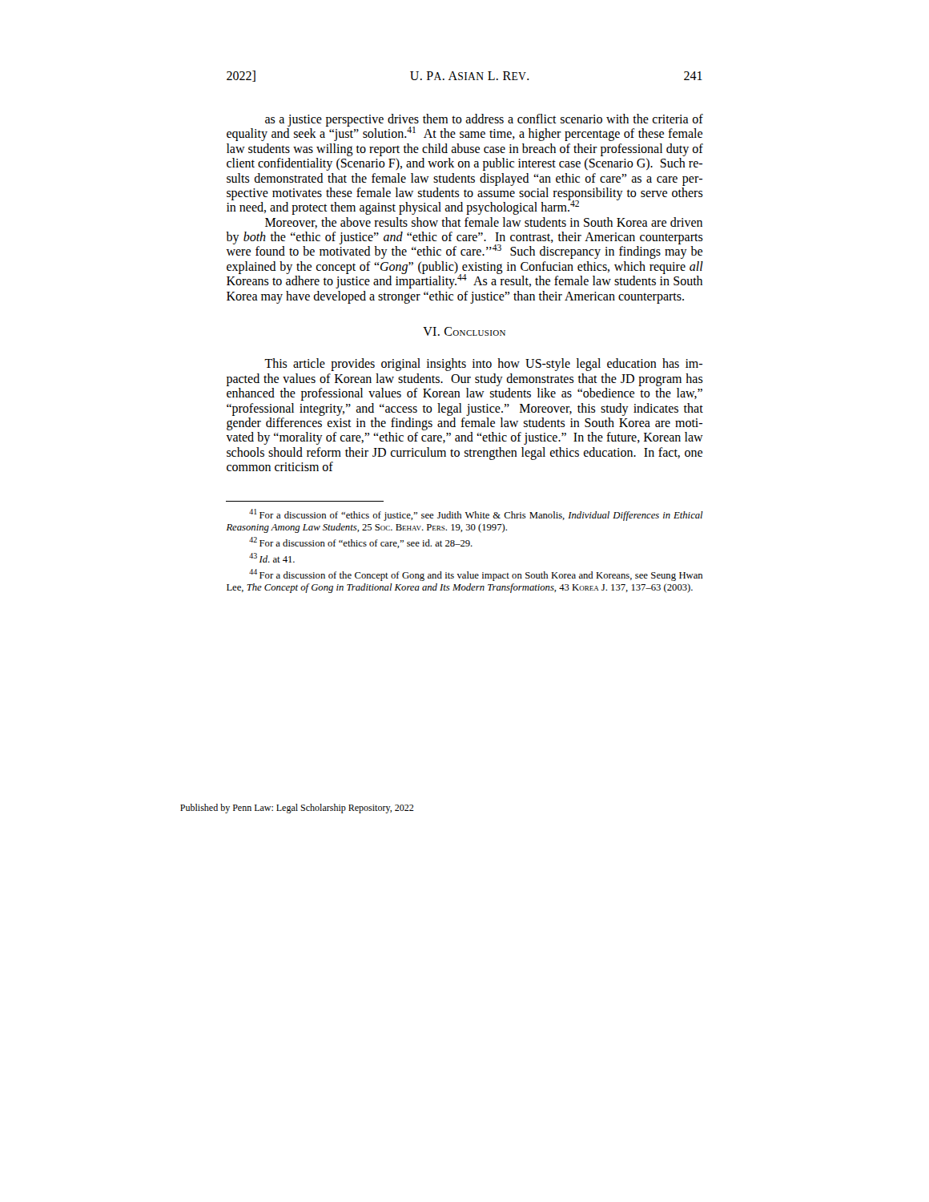2022] U. PA. ASIAN L. REV. 241
as a justice perspective drives them to address a conflict scenario with the criteria of equality and seek a “just” solution.41 At the same time, a higher percentage of these female law students was willing to report the child abuse case in breach of their professional duty of client confidentiality (Scenario F), and work on a public interest case (Scenario G). Such results demonstrated that the female law students displayed “an ethic of care” as a care perspective motivates these female law students to assume social responsibility to serve others in need, and protect them against physical and psychological harm.42
Moreover, the above results show that female law students in South Korea are driven by both the “ethic of justice” and “ethic of care”. In contrast, their American counterparts were found to be motivated by the “ethic of care.’’43 Such discrepancy in findings may be explained by the concept of “Gong” (public) existing in Confucian ethics, which require all Koreans to adhere to justice and impartiality.44 As a result, the female law students in South Korea may have developed a stronger “ethic of justice” than their American counterparts.
VI. Conclusion
This article provides original insights into how US-style legal education has impacted the values of Korean law students. Our study demonstrates that the JD program has enhanced the professional values of Korean law students like as “obedience to the law,” “professional integrity,” and “access to legal justice.” Moreover, this study indicates that gender differences exist in the findings and female law students in South Korea are motivated by “morality of care,” “ethic of care,” and “ethic of justice.” In the future, Korean law schools should reform their JD curriculum to strengthen legal ethics education. In fact, one common criticism of
41 For a discussion of “ethics of justice,” see Judith White & Chris Manolis, Individual Differences in Ethical Reasoning Among Law Students, 25 Soc. Behav. Pers. 19, 30 (1997).
42 For a discussion of “ethics of care,” see id. at 28–29.
43 Id. at 41.
44 For a discussion of the Concept of Gong and its value impact on South Korea and Koreans, see Seung Hwan Lee, The Concept of Gong in Traditional Korea and Its Modern Transformations, 43 Korea J. 137, 137–63 (2003).
Published by Penn Law: Legal Scholarship Repository, 2022